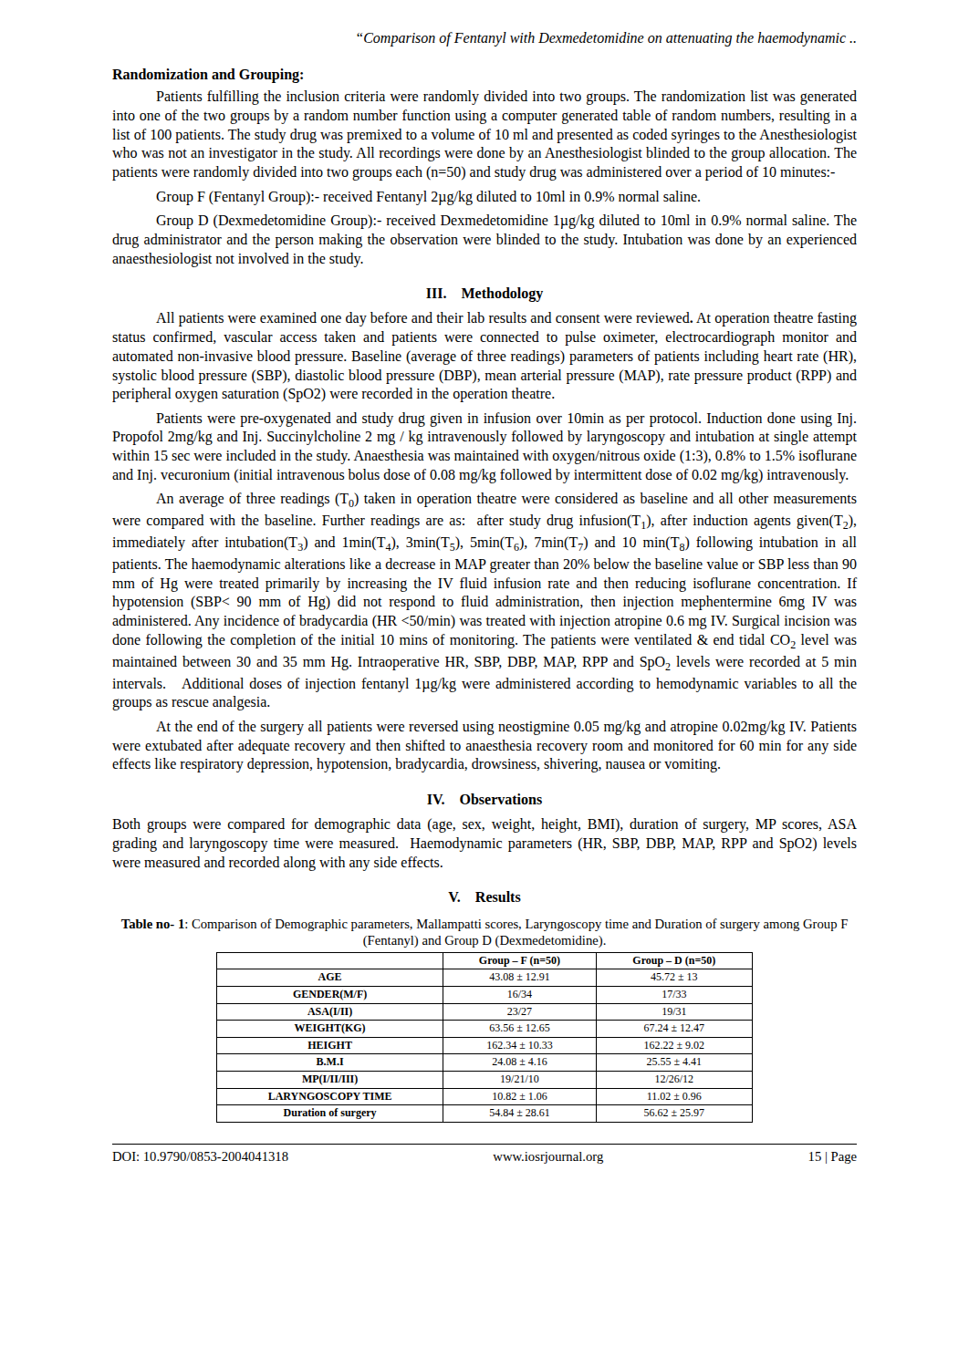“Comparison of Fentanyl with Dexmedetomidine on attenuating the haemodynamic ..
Randomization and Grouping:
Patients fulfilling the inclusion criteria were randomly divided into two groups. The randomization list was generated into one of the two groups by a random number function using a computer generated table of random numbers, resulting in a list of 100 patients. The study drug was premixed to a volume of 10 ml and presented as coded syringes to the Anesthesiologist who was not an investigator in the study. All recordings were done by an Anesthesiologist blinded to the group allocation. The patients were randomly divided into two groups each (n=50) and study drug was administered over a period of 10 minutes:-
Group F (Fentanyl Group):- received Fentanyl 2µg/kg diluted to 10ml in 0.9% normal saline.
Group D (Dexmedetomidine Group):- received Dexmedetomidine 1µg/kg diluted to 10ml in 0.9% normal saline. The drug administrator and the person making the observation were blinded to the study. Intubation was done by an experienced anaesthesiologist not involved in the study.
III. Methodology
All patients were examined one day before and their lab results and consent were reviewed. At operation theatre fasting status confirmed, vascular access taken and patients were connected to pulse oximeter, electrocardiograph monitor and automated non-invasive blood pressure. Baseline (average of three readings) parameters of patients including heart rate (HR), systolic blood pressure (SBP), diastolic blood pressure (DBP), mean arterial pressure (MAP), rate pressure product (RPP) and peripheral oxygen saturation (SpO2) were recorded in the operation theatre.
Patients were pre-oxygenated and study drug given in infusion over 10min as per protocol. Induction done using Inj. Propofol 2mg/kg and Inj. Succinylcholine 2 mg / kg intravenously followed by laryngoscopy and intubation at single attempt within 15 sec were included in the study. Anaesthesia was maintained with oxygen/nitrous oxide (1:3), 0.8% to 1.5% isoflurane and Inj. vecuronium (initial intravenous bolus dose of 0.08 mg/kg followed by intermittent dose of 0.02 mg/kg) intravenously.
An average of three readings (T0) taken in operation theatre were considered as baseline and all other measurements were compared with the baseline. Further readings are as: after study drug infusion(T1), after induction agents given(T2), immediately after intubation(T3) and 1min(T4), 3min(T5), 5min(T6), 7min(T7) and 10 min(T8) following intubation in all patients. The haemodynamic alterations like a decrease in MAP greater than 20% below the baseline value or SBP less than 90 mm of Hg were treated primarily by increasing the IV fluid infusion rate and then reducing isoflurane concentration. If hypotension (SBP< 90 mm of Hg) did not respond to fluid administration, then injection mephentermine 6mg IV was administered. Any incidence of bradycardia (HR <50/min) was treated with injection atropine 0.6 mg IV. Surgical incision was done following the completion of the initial 10 mins of monitoring. The patients were ventilated & end tidal CO2 level was maintained between 30 and 35 mm Hg. Intraoperative HR, SBP, DBP, MAP, RPP and SpO2 levels were recorded at 5 min intervals. Additional doses of injection fentanyl 1µg/kg were administered according to hemodynamic variables to all the groups as rescue analgesia.
At the end of the surgery all patients were reversed using neostigmine 0.05 mg/kg and atropine 0.02mg/kg IV. Patients were extubated after adequate recovery and then shifted to anaesthesia recovery room and monitored for 60 min for any side effects like respiratory depression, hypotension, bradycardia, drowsiness, shivering, nausea or vomiting.
IV. Observations
Both groups were compared for demographic data (age, sex, weight, height, BMI), duration of surgery, MP scores, ASA grading and laryngoscopy time were measured. Haemodynamic parameters (HR, SBP, DBP, MAP, RPP and SpO2) levels were measured and recorded along with any side effects.
V. Results
Table no- 1: Comparison of Demographic parameters, Mallampatti scores, Laryngoscopy time and Duration of surgery among Group F (Fentanyl) and Group D (Dexmedetomidine).
| | Group – F (n=50) | Group – D (n=50) |
| AGE | 43.08 ± 12.91 | 45.72 ± 13 |
| GENDER(M/F) | 16/34 | 17/33 |
| ASA(I/II) | 23/27 | 19/31 |
| WEIGHT(KG) | 63.56 ± 12.65 | 67.24 ± 12.47 |
| HEIGHT | 162.34 ± 10.33 | 162.22 ± 9.02 |
| B.M.I | 24.08 ± 4.16 | 25.55 ± 4.41 |
| MP(I/II/III) | 19/21/10 | 12/26/12 |
| LARYNGOSCOPY TIME | 10.82 ± 1.06 | 11.02 ± 0.96 |
| Duration of surgery | 54.84 ± 28.61 | 56.62 ± 25.97 |
DOI: 10.9790/0853-2004041318 www.iosrjournal.org 15 | Page